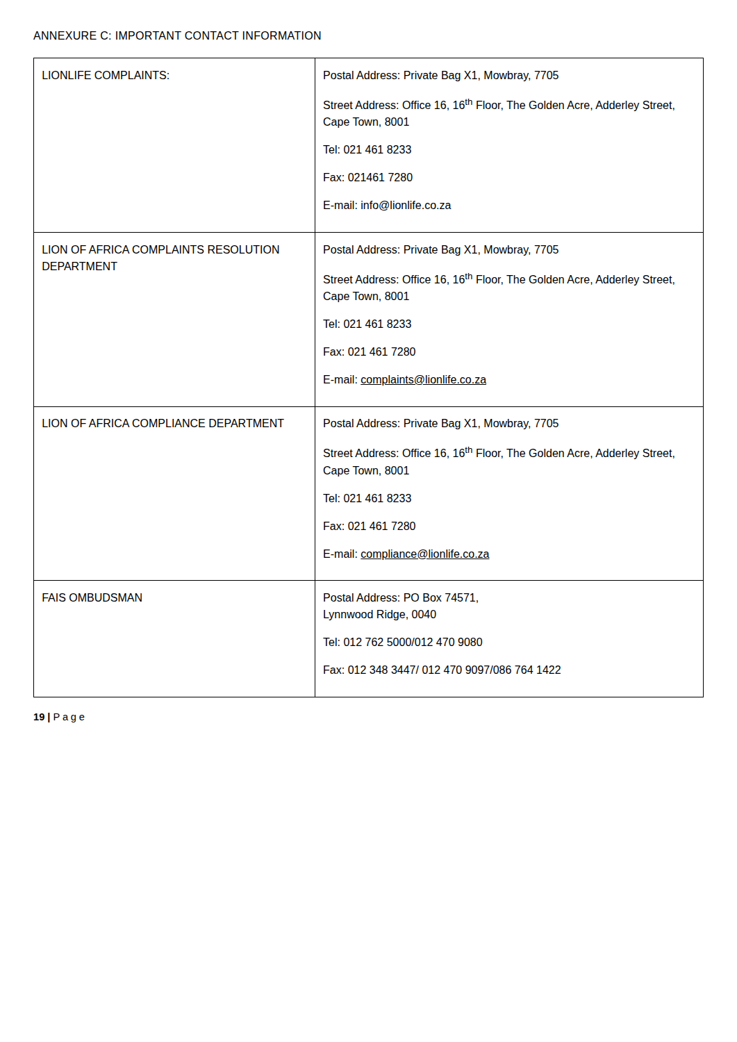ANNEXURE C: IMPORTANT CONTACT INFORMATION
| LIONLIFE COMPLAINTS: | Postal Address: Private Bag X1, Mowbray, 7705 Street Address: Office 16, 16 th Floor, The Golden Acre, Adderley Street, Cape Town, 8001 Tel: 021 461 8233 Fax: 021461 7280 E-mail: info@lionlife.co.za |
| LION OF AFRICA COMPLAINTS RESOLUTION DEPARTMENT | Postal Address: Private Bag X1, Mowbray, 7705 Street Address: Office 16, 16 th Floor, The Golden Acre, Adderley Street, Cape Town, 8001 Tel: 021 461 8233 Fax: 021 461 7280 E-mail: complaints@lionlife.co.za |
| LION OF AFRICA COMPLIANCE DEPARTMENT | Postal Address: Private Bag X1, Mowbray, 7705 Street Address: Office 16, 16 th Floor, The Golden Acre, Adderley Street, Cape Town, 8001 Tel: 021 461 8233 Fax: 021 461 7280 E-mail: compliance@lionlife.co.za |
| FAIS OMBUDSMAN | Postal Address: PO Box 74571, Lynnwood Ridge, 0040 Tel: 012 762 5000/012 470 9080 Fax: 012 348 3447/ 012 470 9097/086 764 1422 |
19 | Page